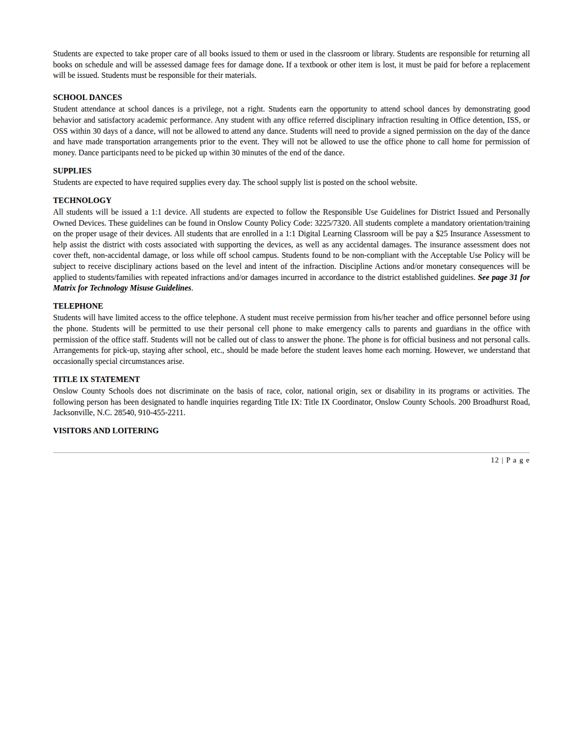Students are expected to take proper care of all books issued to them or used in the classroom or library. Students are responsible for returning all books on schedule and will be assessed damage fees for damage done. If a textbook or other item is lost, it must be paid for before a replacement will be issued. Students must be responsible for their materials.
School Dances
Student attendance at school dances is a privilege, not a right. Students earn the opportunity to attend school dances by demonstrating good behavior and satisfactory academic performance. Any student with any office referred disciplinary infraction resulting in Office detention, ISS, or OSS within 30 days of a dance, will not be allowed to attend any dance. Students will need to provide a signed permission on the day of the dance and have made transportation arrangements prior to the event. They will not be allowed to use the office phone to call home for permission of money. Dance participants need to be picked up within 30 minutes of the end of the dance.
Supplies
Students are expected to have required supplies every day. The school supply list is posted on the school website.
Technology
All students will be issued a 1:1 device. All students are expected to follow the Responsible Use Guidelines for District Issued and Personally Owned Devices. These guidelines can be found in Onslow County Policy Code: 3225/7320. All students complete a mandatory orientation/training on the proper usage of their devices. All students that are enrolled in a 1:1 Digital Learning Classroom will be pay a $25 Insurance Assessment to help assist the district with costs associated with supporting the devices, as well as any accidental damages. The insurance assessment does not cover theft, non-accidental damage, or loss while off school campus. Students found to be non-compliant with the Acceptable Use Policy will be subject to receive disciplinary actions based on the level and intent of the infraction. Discipline Actions and/or monetary consequences will be applied to students/families with repeated infractions and/or damages incurred in accordance to the district established guidelines. See page 31 for Matrix for Technology Misuse Guidelines.
Telephone
Students will have limited access to the office telephone. A student must receive permission from his/her teacher and office personnel before using the phone. Students will be permitted to use their personal cell phone to make emergency calls to parents and guardians in the office with permission of the office staff. Students will not be called out of class to answer the phone. The phone is for official business and not personal calls. Arrangements for pick-up, staying after school, etc., should be made before the student leaves home each morning. However, we understand that occasionally special circumstances arise.
Title IX Statement
Onslow County Schools does not discriminate on the basis of race, color, national origin, sex or disability in its programs or activities. The following person has been designated to handle inquiries regarding Title IX: Title IX Coordinator, Onslow County Schools. 200 Broadhurst Road, Jacksonville, N.C. 28540, 910-455-2211.
Visitors and Loitering
12 | P a g e